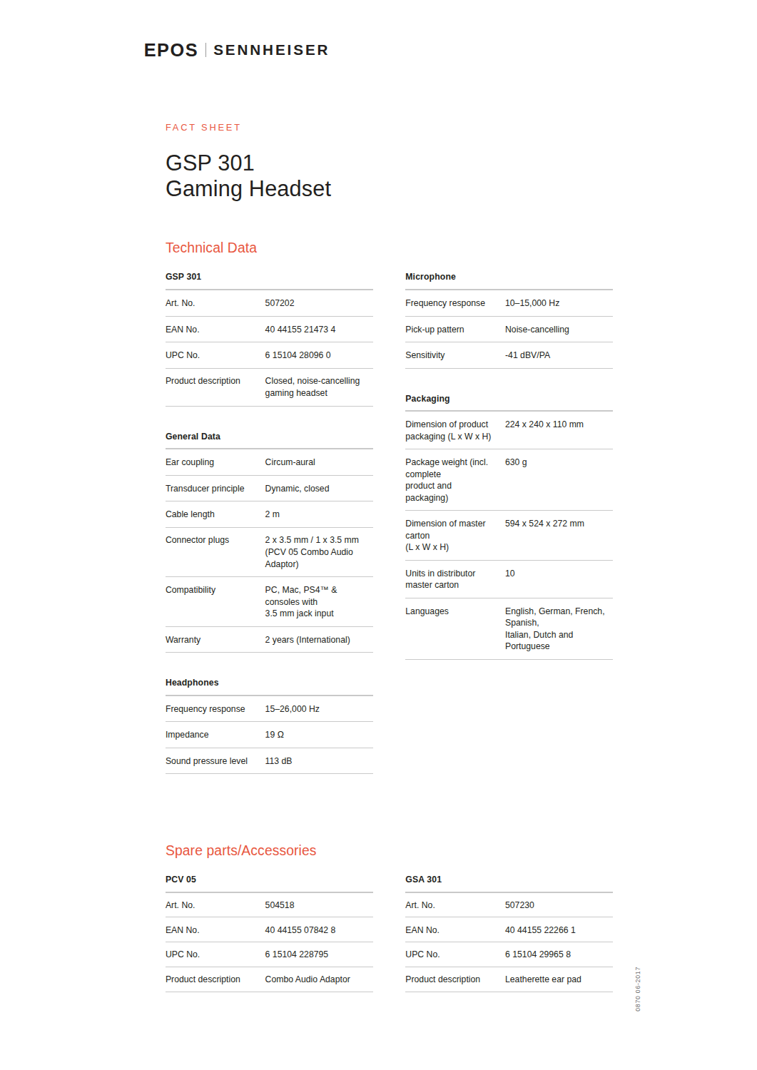EPOS SENNHEISER
FACT SHEET
GSP 301Gaming Headset
Technical Data
GSP 301
| Art. No. | 507202 |
| EAN No. | 40 44155 21473 4 |
| UPC No. | 6 15104 28096 0 |
| Product description | Closed, noise-cancelling gaming headset |
General Data
| Ear coupling | Circum-aural |
| Transducer principle | Dynamic, closed |
| Cable length | 2 m |
| Connector plugs | 2 x 3.5 mm / 1 x 3.5 mm (PCV 05 Combo Audio Adaptor) |
| Compatibility | PC, Mac, PS4™ & consoles with 3.5 mm jack input |
| Warranty | 2 years (International) |
Headphones
| Frequency response | 15–26,000 Hz |
| Impedance | 19 Ω |
| Sound pressure level | 113 dB |
Microphone
| Frequency response | 10–15,000 Hz |
| Pick-up pattern | Noise-cancelling |
| Sensitivity | -41 dBV/PA |
Packaging
| Dimension of product packaging (L x W x H) | 224 x 240 x 110 mm |
| Package weight (incl. complete product and packaging) | 630 g |
| Dimension of master carton (L x W x H) | 594 x 524 x 272 mm |
| Units in distributor master carton | 10 |
| Languages | English, German, French, Spanish, Italian, Dutch and Portuguese |
Spare parts/Accessories
PCV 05
| Art. No. | 504518 |
| EAN No. | 40 44155 07842 8 |
| UPC No. | 6 15104 228795 |
| Product description | Combo Audio Adaptor |
GSA 301
| Art. No. | 507230 |
| EAN No. | 40 44155 22266 1 |
| UPC No. | 6 15104 29965 8 |
| Product description | Leatherette ear pad |
0870 06-2017